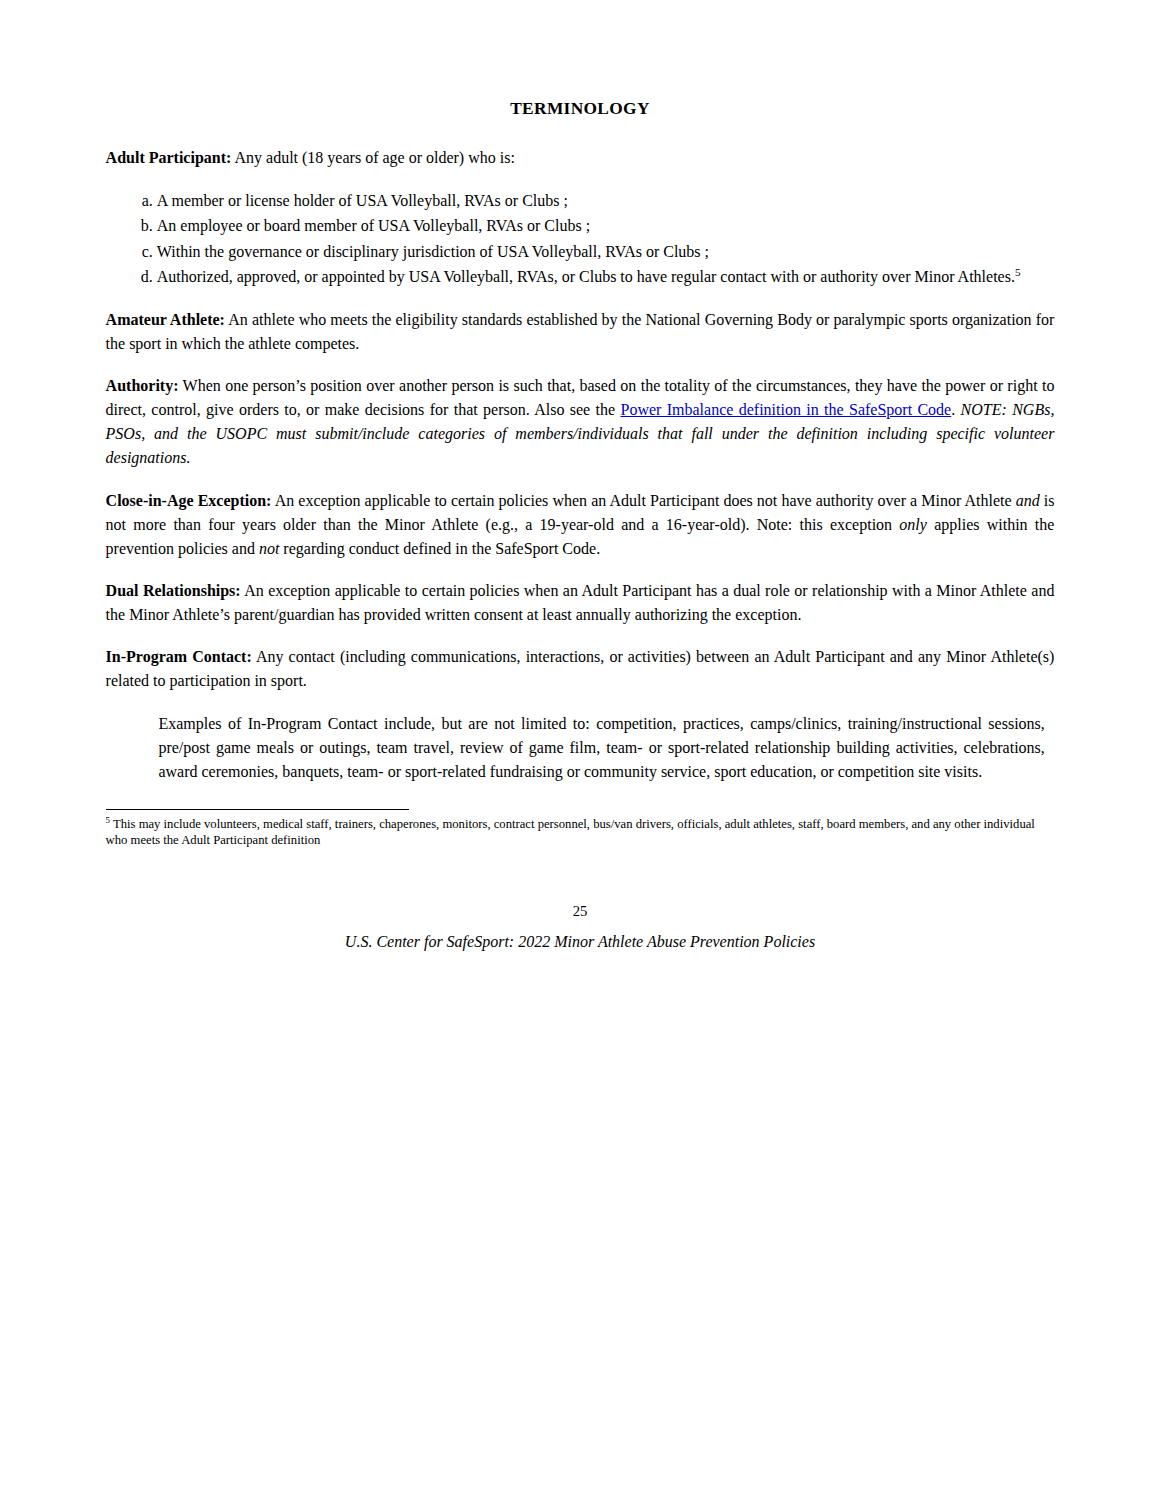TERMINOLOGY
Adult Participant: Any adult (18 years of age or older) who is:
A member or license holder of USA Volleyball, RVAs or Clubs ;
An employee or board member of USA Volleyball, RVAs or Clubs ;
Within the governance or disciplinary jurisdiction of USA Volleyball, RVAs or Clubs ;
Authorized, approved, or appointed by USA Volleyball, RVAs, or Clubs to have regular contact with or authority over Minor Athletes.5
Amateur Athlete: An athlete who meets the eligibility standards established by the National Governing Body or paralympic sports organization for the sport in which the athlete competes.
Authority: When one person’s position over another person is such that, based on the totality of the circumstances, they have the power or right to direct, control, give orders to, or make decisions for that person. Also see the Power Imbalance definition in the SafeSport Code. NOTE: NGBs, PSOs, and the USOPC must submit/include categories of members/individuals that fall under the definition including specific volunteer designations.
Close-in-Age Exception: An exception applicable to certain policies when an Adult Participant does not have authority over a Minor Athlete and is not more than four years older than the Minor Athlete (e.g., a 19-year-old and a 16-year-old). Note: this exception only applies within the prevention policies and not regarding conduct defined in the SafeSport Code.
Dual Relationships: An exception applicable to certain policies when an Adult Participant has a dual role or relationship with a Minor Athlete and the Minor Athlete’s parent/guardian has provided written consent at least annually authorizing the exception.
In-Program Contact: Any contact (including communications, interactions, or activities) between an Adult Participant and any Minor Athlete(s) related to participation in sport.
Examples of In-Program Contact include, but are not limited to: competition, practices, camps/clinics, training/instructional sessions, pre/post game meals or outings, team travel, review of game film, team- or sport-related relationship building activities, celebrations, award ceremonies, banquets, team- or sport-related fundraising or community service, sport education, or competition site visits.
5 This may include volunteers, medical staff, trainers, chaperones, monitors, contract personnel, bus/van drivers, officials, adult athletes, staff, board members, and any other individual who meets the Adult Participant definition
25
U.S. Center for SafeSport: 2022 Minor Athlete Abuse Prevention Policies